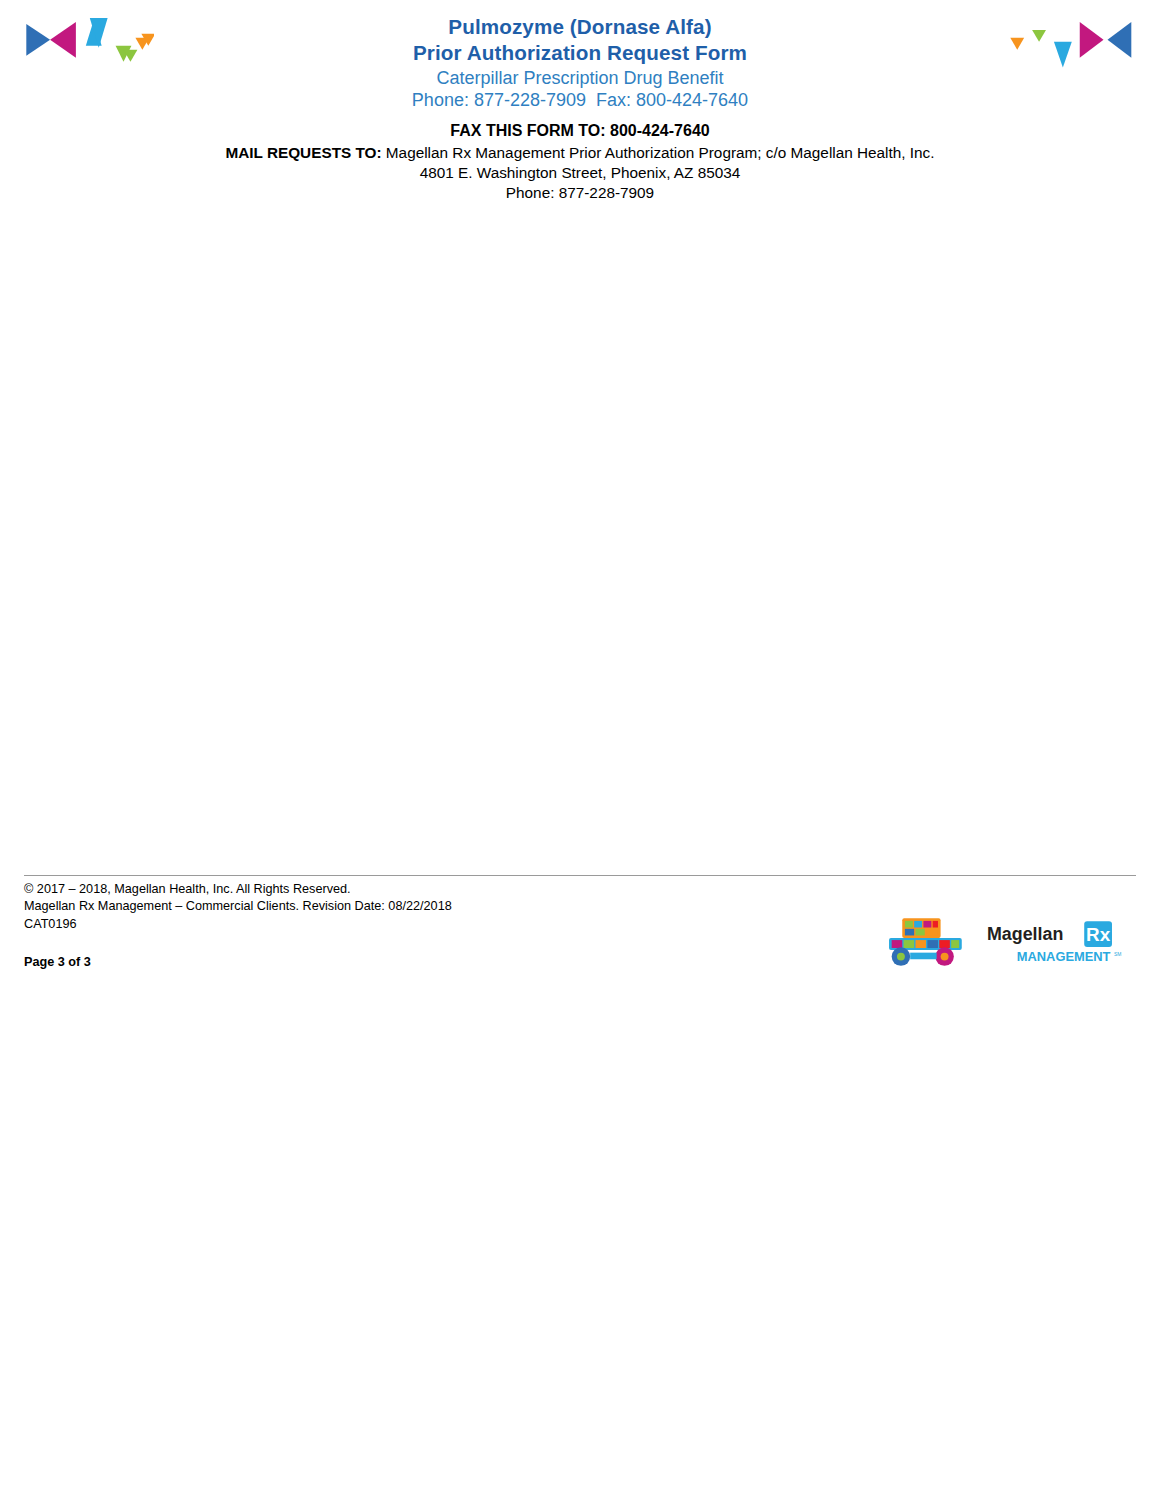Pulmozyme (Dornase Alfa)
Prior Authorization Request Form
Caterpillar Prescription Drug Benefit
Phone: 877-228-7909 Fax: 800-424-7640
FAX THIS FORM TO: 800-424-7640
MAIL REQUESTS TO: Magellan Rx Management Prior Authorization Program; c/o Magellan Health, Inc.
4801 E. Washington Street, Phoenix, AZ 85034
Phone: 877-228-7909
© 2017 – 2018, Magellan Health, Inc. All Rights Reserved.
Magellan Rx Management – Commercial Clients. Revision Date: 08/22/2018
CAT0196
Page 3 of 3
Magellan Rx MANAGEMENT SM